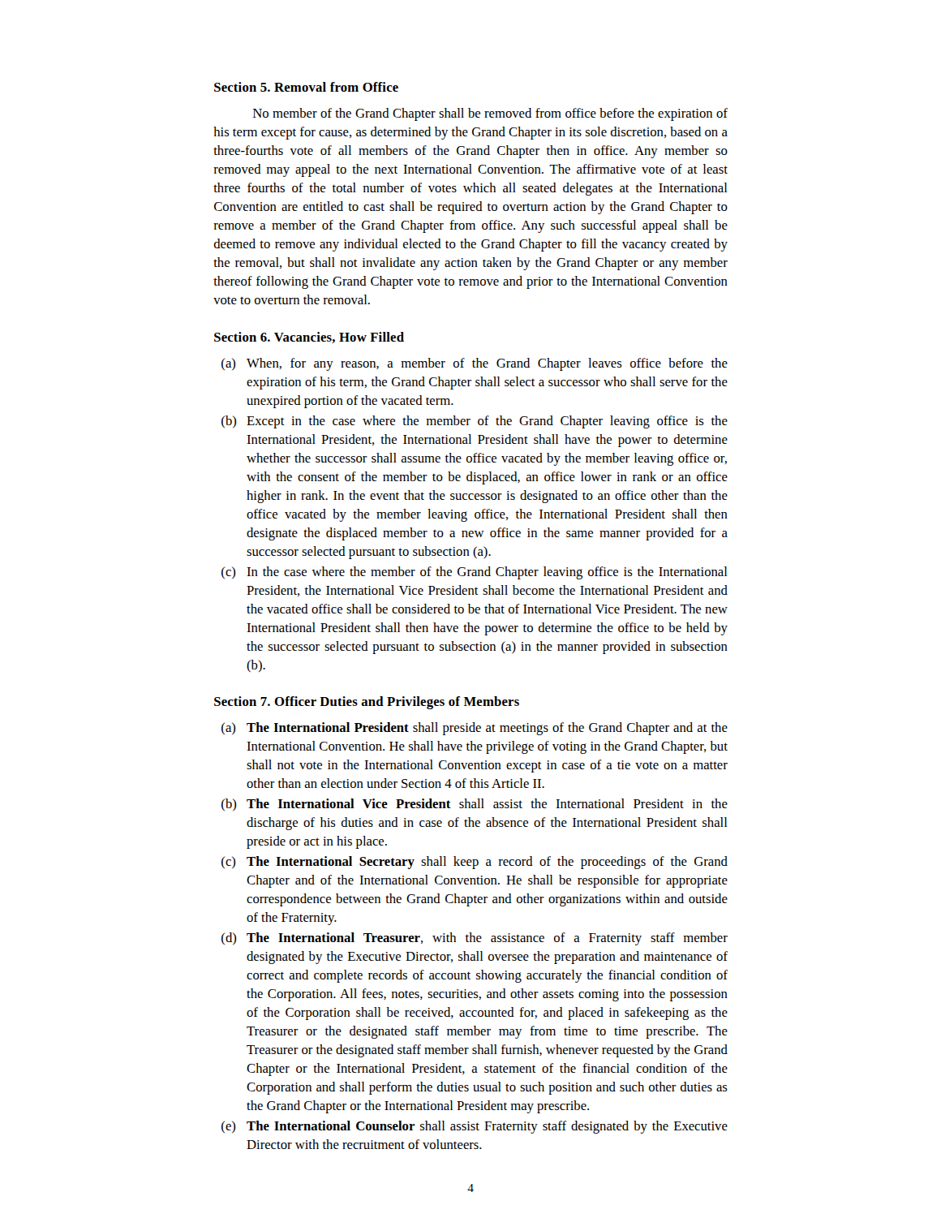Section 5. Removal from Office
No member of the Grand Chapter shall be removed from office before the expiration of his term except for cause, as determined by the Grand Chapter in its sole discretion, based on a three-fourths vote of all members of the Grand Chapter then in office. Any member so removed may appeal to the next International Convention. The affirmative vote of at least three fourths of the total number of votes which all seated delegates at the International Convention are entitled to cast shall be required to overturn action by the Grand Chapter to remove a member of the Grand Chapter from office. Any such successful appeal shall be deemed to remove any individual elected to the Grand Chapter to fill the vacancy created by the removal, but shall not invalidate any action taken by the Grand Chapter or any member thereof following the Grand Chapter vote to remove and prior to the International Convention vote to overturn the removal.
Section 6. Vacancies, How Filled
(a) When, for any reason, a member of the Grand Chapter leaves office before the expiration of his term, the Grand Chapter shall select a successor who shall serve for the unexpired portion of the vacated term.
(b) Except in the case where the member of the Grand Chapter leaving office is the International President, the International President shall have the power to determine whether the successor shall assume the office vacated by the member leaving office or, with the consent of the member to be displaced, an office lower in rank or an office higher in rank. In the event that the successor is designated to an office other than the office vacated by the member leaving office, the International President shall then designate the displaced member to a new office in the same manner provided for a successor selected pursuant to subsection (a).
(c) In the case where the member of the Grand Chapter leaving office is the International President, the International Vice President shall become the International President and the vacated office shall be considered to be that of International Vice President. The new International President shall then have the power to determine the office to be held by the successor selected pursuant to subsection (a) in the manner provided in subsection (b).
Section 7. Officer Duties and Privileges of Members
(a) The International President shall preside at meetings of the Grand Chapter and at the International Convention. He shall have the privilege of voting in the Grand Chapter, but shall not vote in the International Convention except in case of a tie vote on a matter other than an election under Section 4 of this Article II.
(b) The International Vice President shall assist the International President in the discharge of his duties and in case of the absence of the International President shall preside or act in his place.
(c) The International Secretary shall keep a record of the proceedings of the Grand Chapter and of the International Convention. He shall be responsible for appropriate correspondence between the Grand Chapter and other organizations within and outside of the Fraternity.
(d) The International Treasurer, with the assistance of a Fraternity staff member designated by the Executive Director, shall oversee the preparation and maintenance of correct and complete records of account showing accurately the financial condition of the Corporation. All fees, notes, securities, and other assets coming into the possession of the Corporation shall be received, accounted for, and placed in safekeeping as the Treasurer or the designated staff member may from time to time prescribe. The Treasurer or the designated staff member shall furnish, whenever requested by the Grand Chapter or the International President, a statement of the financial condition of the Corporation and shall perform the duties usual to such position and such other duties as the Grand Chapter or the International President may prescribe.
(e) The International Counselor shall assist Fraternity staff designated by the Executive Director with the recruitment of volunteers.
4